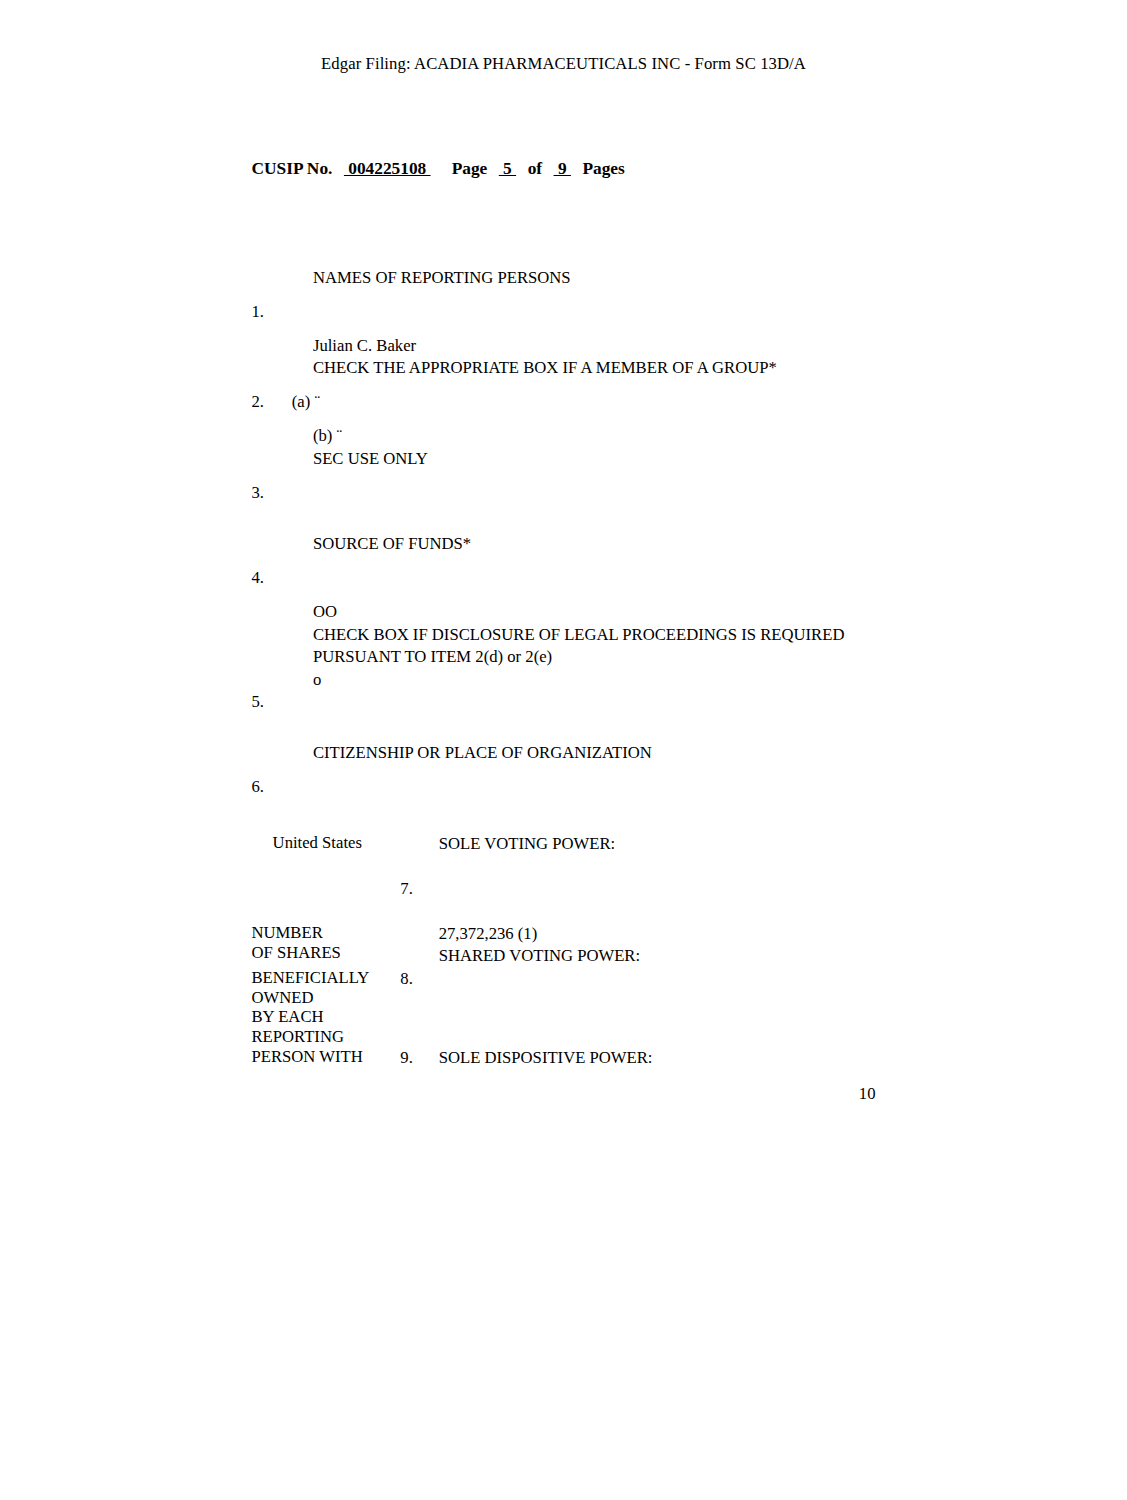Edgar Filing: ACADIA PHARMACEUTICALS INC - Form SC 13D/A
CUSIP No. 004225108 Page 5 of 9 Pages
| | NAMES OF REPORTING PERSONS |
| 1. | |
| | Julian C. Baker CHECK THE APPROPRIATE BOX IF A MEMBER OF A GROUP* |
| 2. | (a) ¨ |
| | (b) ¨ SEC USE ONLY |
| 3. | |
| | SOURCE OF FUNDS* |
| 4. | |
| | OO CHECK BOX IF DISCLOSURE OF LEGAL PROCEEDINGS IS REQUIRED PURSUANT TO ITEM 2(d) or 2(e) o |
| 5. | |
| | CITIZENSHIP OR PLACE OF ORGANIZATION |
| 6. | |
| United States | | SOLE VOTING POWER: |
| | 7. | |
| NUMBER OF SHARES | | 27,372,236 (1) SHARED VOTING POWER: |
| BENEFICIALLY OWNED | 8. | |
| BY EACH REPORTING | | |
| PERSON WITH | 9. | SOLE DISPOSITIVE POWER: |
10